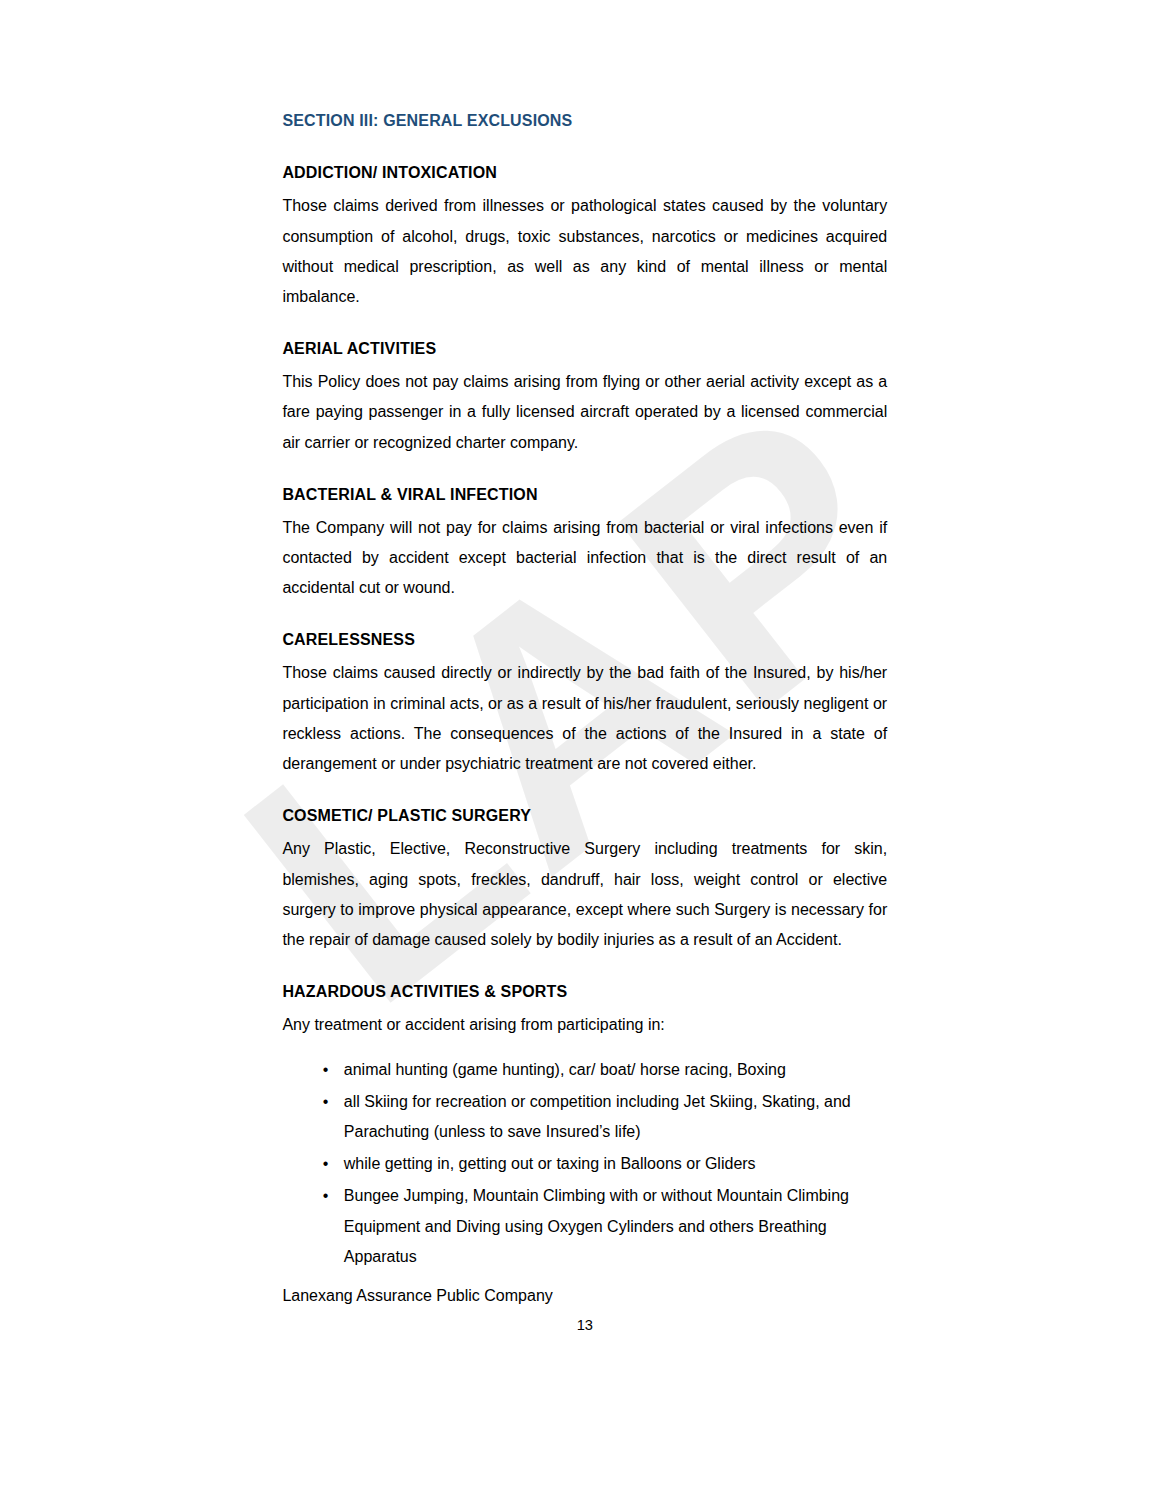LAP
SECTION III: GENERAL EXCLUSIONS
ADDICTION/ INTOXICATION
Those claims derived from illnesses or pathological states caused by the voluntary consumption of alcohol, drugs, toxic substances, narcotics or medicines acquired without medical prescription, as well as any kind of mental illness or mental imbalance.
AERIAL ACTIVITIES
This Policy does not pay claims arising from flying or other aerial activity except as a fare paying passenger in a fully licensed aircraft operated by a licensed commercial air carrier or recognized charter company.
BACTERIAL & VIRAL INFECTION
The Company will not pay for claims arising from bacterial or viral infections even if contacted by accident except bacterial infection that is the direct result of an accidental cut or wound.
CARELESSNESS
Those claims caused directly or indirectly by the bad faith of the Insured, by his/her participation in criminal acts, or as a result of his/her fraudulent, seriously negligent or reckless actions. The consequences of the actions of the Insured in a state of derangement or under psychiatric treatment are not covered either.
COSMETIC/ PLASTIC SURGERY
Any Plastic, Elective, Reconstructive Surgery including treatments for skin, blemishes, aging spots, freckles, dandruff, hair loss, weight control or elective surgery to improve physical appearance, except where such Surgery is necessary for the repair of damage caused solely by bodily injuries as a result of an Accident.
HAZARDOUS ACTIVITIES & SPORTS
Any treatment or accident arising from participating in:
animal hunting (game hunting), car/ boat/ horse racing, Boxing
all Skiing for recreation or competition including Jet Skiing, Skating, and Parachuting (unless to save Insured’s life)
while getting in, getting out or taxing in Balloons or Gliders
Bungee Jumping, Mountain Climbing with or without Mountain Climbing Equipment and Diving using Oxygen Cylinders and others Breathing Apparatus
Lanexang Assurance Public Company
13